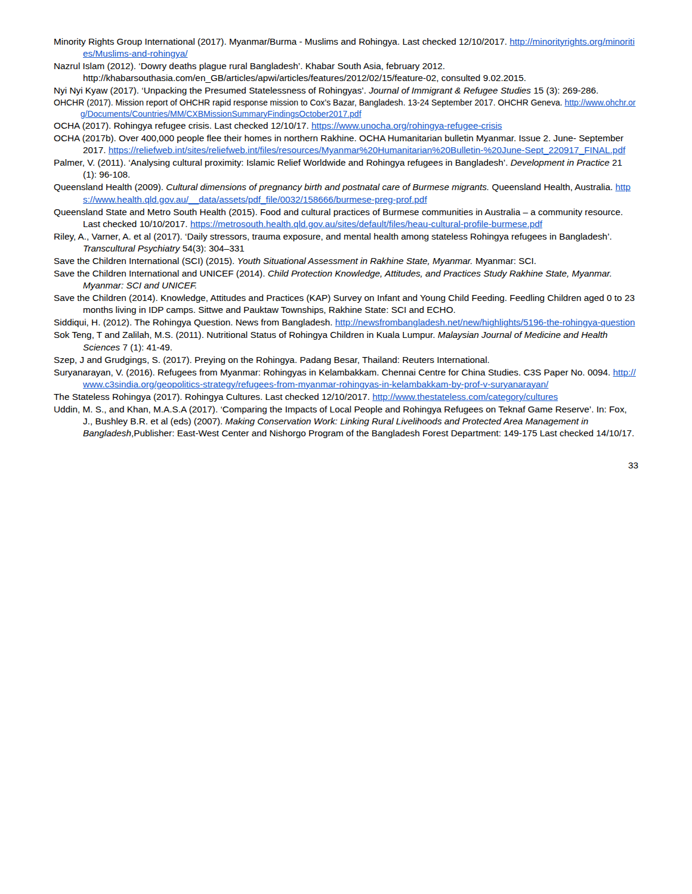Minority Rights Group International (2017). Myanmar/Burma - Muslims and Rohingya. Last checked 12/10/2017. http://minorityrights.org/minorities/Muslims-and-rohingya/
Nazrul Islam (2012). ‘Dowry deaths plague rural Bangladesh’. Khabar South Asia, february 2012. http://khabarsouthasia.com/en_GB/articles/apwi/articles/features/2012/02/15/feature-02, consulted 9.02.2015.
Nyi Nyi Kyaw (2017). ‘Unpacking the Presumed Statelessness of Rohingyas’. Journal of Immigrant & Refugee Studies 15 (3): 269-286.
OHCHR (2017). Mission report of OHCHR rapid response mission to Cox’s Bazar, Bangladesh. 13-24 September 2017. OHCHR Geneva. http://www.ohchr.org/Documents/Countries/MM/CXBMissionSummaryFindingsOctober2017.pdf
OCHA (2017). Rohingya refugee crisis. Last checked 12/10/17. https://www.unocha.org/rohingya-refugee-crisis
OCHA (2017b). Over 400,000 people flee their homes in northern Rakhine. OCHA Humanitarian bulletin Myanmar. Issue 2. June- September 2017. https://reliefweb.int/sites/reliefweb.int/files/resources/Myanmar%20Humanitarian%20Bulletin-%20June-Sept_220917_FINAL.pdf
Palmer, V. (2011). ‘Analysing cultural proximity: Islamic Relief Worldwide and Rohingya refugees in Bangladesh’. Development in Practice 21 (1): 96-108.
Queensland Health (2009). Cultural dimensions of pregnancy birth and postnatal care of Burmese migrants. Queensland Health, Australia. https://www.health.qld.gov.au/__data/assets/pdf_file/0032/158666/burmese-preg-prof.pdf
Queensland State and Metro South Health (2015). Food and cultural practices of Burmese communities in Australia – a community resource. Last checked 10/10/2017. https://metrosouth.health.qld.gov.au/sites/default/files/heau-cultural-profile-burmese.pdf
Riley, A., Varner, A. et al (2017). ‘Daily stressors, trauma exposure, and mental health among stateless Rohingya refugees in Bangladesh’. Transcultural Psychiatry 54(3): 304–331
Save the Children International (SCI) (2015). Youth Situational Assessment in Rakhine State, Myanmar. Myanmar: SCI.
Save the Children International and UNICEF (2014). Child Protection Knowledge, Attitudes, and Practices Study Rakhine State, Myanmar. Myanmar: SCI and UNICEF.
Save the Children (2014). Knowledge, Attitudes and Practices (KAP) Survey on Infant and Young Child Feeding. Feedling Children aged 0 to 23 months living in IDP camps. Sittwe and Pauktaw Townships, Rakhine State: SCI and ECHO.
Siddiqui, H. (2012). The Rohingya Question. News from Bangladesh. http://newsfrombangladesh.net/new/highlights/5196-the-rohingya-question
Sok Teng, T and Zalilah, M.S. (2011). Nutritional Status of Rohingya Children in Kuala Lumpur. Malaysian Journal of Medicine and Health Sciences 7 (1): 41-49.
Szep, J and Grudgings, S. (2017). Preying on the Rohingya. Padang Besar, Thailand: Reuters International.
Suryanarayan, V. (2016). Refugees from Myanmar: Rohingyas in Kelambakkam. Chennai Centre for China Studies. C3S Paper No. 0094. http://www.c3sindia.org/geopolitics-strategy/refugees-from-myanmar-rohingyas-in-kelambakkam-by-prof-v-suryanarayan/
The Stateless Rohingya (2017). Rohingya Cultures. Last checked 12/10/2017. http://www.thestateless.com/category/cultures
Uddin, M. S., and Khan, M.A.S.A (2017). ‘Comparing the Impacts of Local People and Rohingya Refugees on Teknaf Game Reserve’. In: Fox, J., Bushley B.R. et al (eds) (2007). Making Conservation Work: Linking Rural Livelihoods and Protected Area Management in Bangladesh,Publisher: East-West Center and Nishorgo Program of the Bangladesh Forest Department: 149-175 Last checked 14/10/17.
33